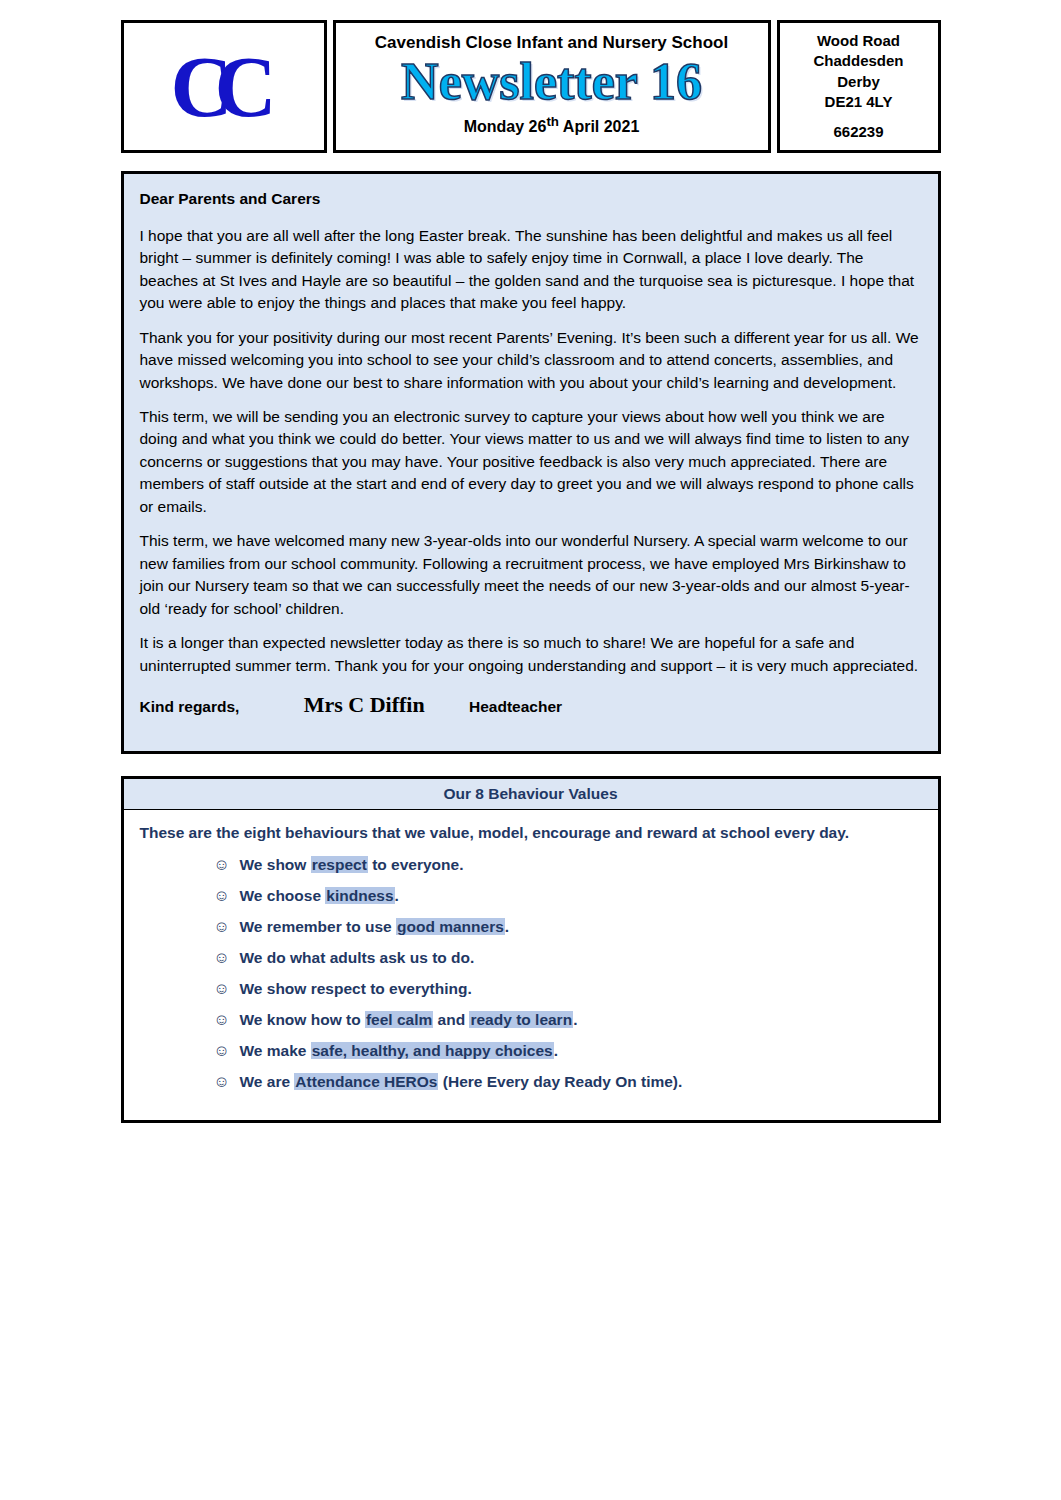CC
Cavendish Close Infant and Nursery School
Newsletter 16
Monday 26th April 2021
Wood Road
Chaddesden
Derby
DE21 4LY
662239
Dear Parents and Carers
I hope that you are all well after the long Easter break. The sunshine has been delightful and makes us all feel bright – summer is definitely coming! I was able to safely enjoy time in Cornwall, a place I love dearly. The beaches at St Ives and Hayle are so beautiful – the golden sand and the turquoise sea is picturesque. I hope that you were able to enjoy the things and places that make you feel happy.
Thank you for your positivity during our most recent Parents’ Evening. It’s been such a different year for us all. We have missed welcoming you into school to see your child’s classroom and to attend concerts, assemblies, and workshops. We have done our best to share information with you about your child’s learning and development.
This term, we will be sending you an electronic survey to capture your views about how well you think we are doing and what you think we could do better. Your views matter to us and we will always find time to listen to any concerns or suggestions that you may have. Your positive feedback is also very much appreciated. There are members of staff outside at the start and end of every day to greet you and we will always respond to phone calls or emails.
This term, we have welcomed many new 3-year-olds into our wonderful Nursery. A special warm welcome to our new families from our school community. Following a recruitment process, we have employed Mrs Birkinshaw to join our Nursery team so that we can successfully meet the needs of our new 3-year-olds and our almost 5-year-old ‘ready for school’ children.
It is a longer than expected newsletter today as there is so much to share! We are hopeful for a safe and uninterrupted summer term. Thank you for your ongoing understanding and support – it is very much appreciated.
Kind regards, Mrs C Diffin Headteacher
Our 8 Behaviour Values
These are the eight behaviours that we value, model, encourage and reward at school every day.
We show respect to everyone.
We choose kindness.
We remember to use good manners.
We do what adults ask us to do.
We show respect to everything.
We know how to feel calm and ready to learn.
We make safe, healthy, and happy choices.
We are Attendance HEROs (Here Every day Ready On time).